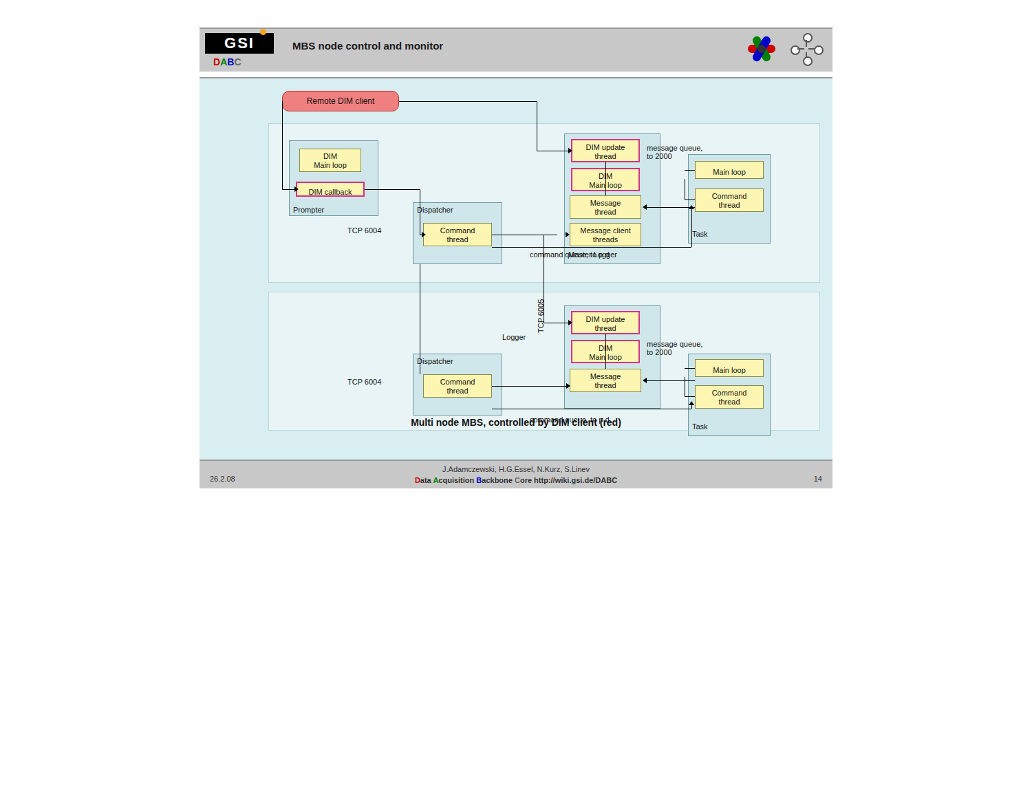GSI
DABC
MBS node control and monitor
Remote DIM client
Prompter
DIM
Main loop
DIM callback
Dispatcher
Command
thread
TCP 6004
Master Logger
DIM update
thread
DIM
Main loop
Message
thread
Message client
threads
Task
Main loop
Command
thread
message queue,
to 2000
command queue, to p d
Logger
DIM update
thread
DIM
Main loop
Message
thread
Dispatcher
Command
thread
TCP 6004
Task
Main loop
Command
thread
message queue,
to 2000
command queue, to p d
TCP 6005
Multi node MBS, controlled by DIM client (red)
26.2.08
J.Adamczewski, H.G.Essel, N.Kurz, S.Linev
Data Acquisition Backbone Core http://wiki.gsi.de/DABC
14